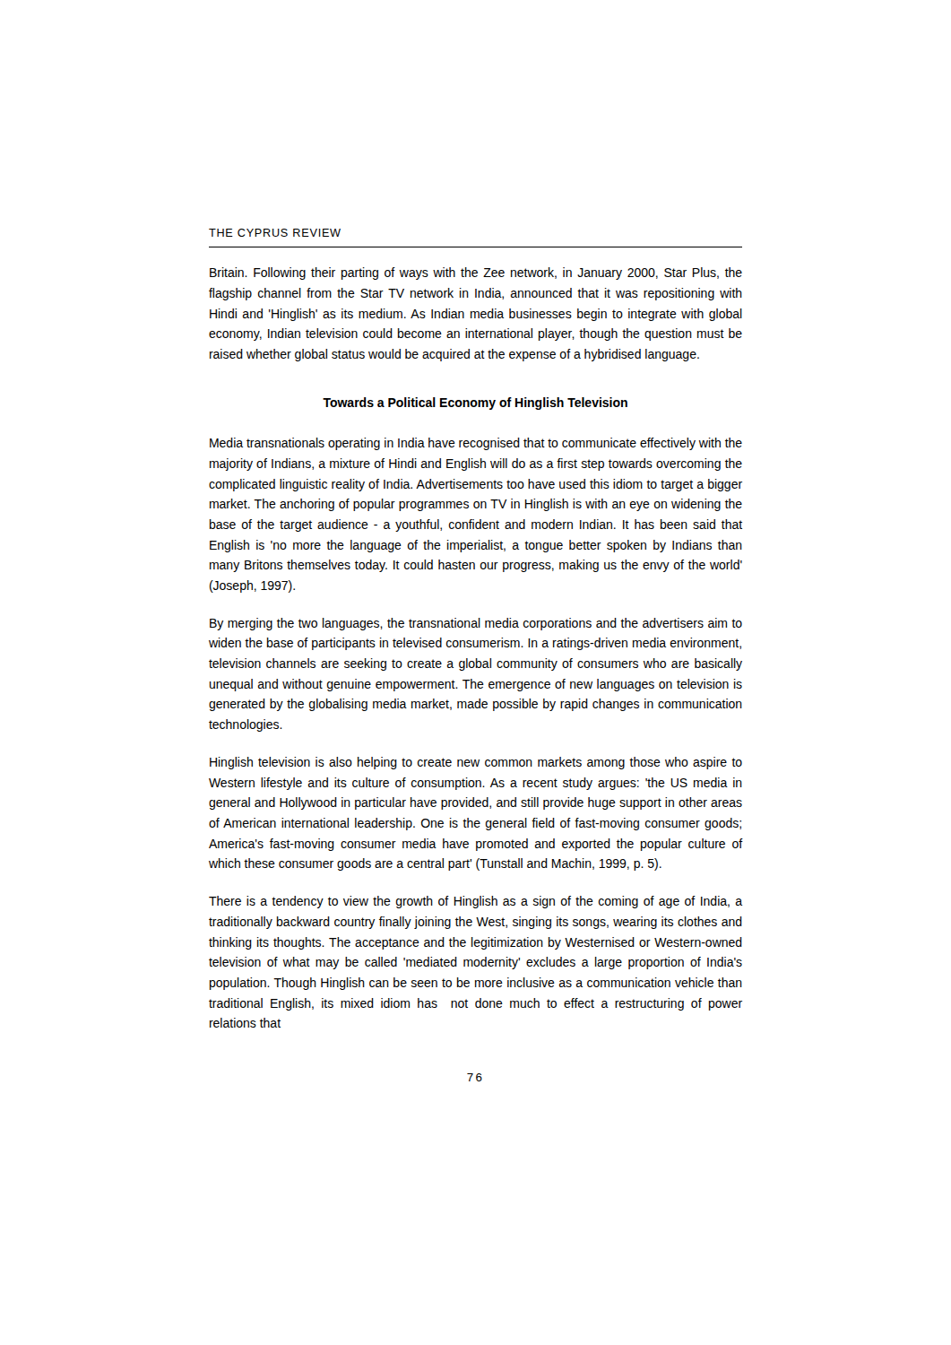THE CYPRUS REVIEW
Britain. Following their parting of ways with the Zee network, in January 2000, Star Plus, the flagship channel from the Star TV network in India, announced that it was repositioning with Hindi and 'Hinglish' as its medium. As Indian media businesses begin to integrate with global economy, Indian television could become an international player, though the question must be raised whether global status would be acquired at the expense of a hybridised language.
Towards a Political Economy of Hinglish Television
Media transnationals operating in India have recognised that to communicate effectively with the majority of Indians, a mixture of Hindi and English will do as a first step towards overcoming the complicated linguistic reality of India. Advertisements too have used this idiom to target a bigger market. The anchoring of popular programmes on TV in Hinglish is with an eye on widening the base of the target audience - a youthful, confident and modern Indian. It has been said that English is 'no more the language of the imperialist, a tongue better spoken by Indians than many Britons themselves today. It could hasten our progress, making us the envy of the world' (Joseph, 1997).
By merging the two languages, the transnational media corporations and the advertisers aim to widen the base of participants in televised consumerism. In a ratings-driven media environment, television channels are seeking to create a global community of consumers who are basically unequal and without genuine empowerment. The emergence of new languages on television is generated by the globalising media market, made possible by rapid changes in communication technologies.
Hinglish television is also helping to create new common markets among those who aspire to Western lifestyle and its culture of consumption. As a recent study argues: 'the US media in general and Hollywood in particular have provided, and still provide huge support in other areas of American international leadership. One is the general field of fast-moving consumer goods; America's fast-moving consumer media have promoted and exported the popular culture of which these consumer goods are a central part' (Tunstall and Machin, 1999, p. 5).
There is a tendency to view the growth of Hinglish as a sign of the coming of age of India, a traditionally backward country finally joining the West, singing its songs, wearing its clothes and thinking its thoughts. The acceptance and the legitimization by Westernised or Western-owned television of what may be called 'mediated modernity' excludes a large proportion of India's population. Though Hinglish can be seen to be more inclusive as a communication vehicle than traditional English, its mixed idiom has not done much to effect a restructuring of power relations that
76